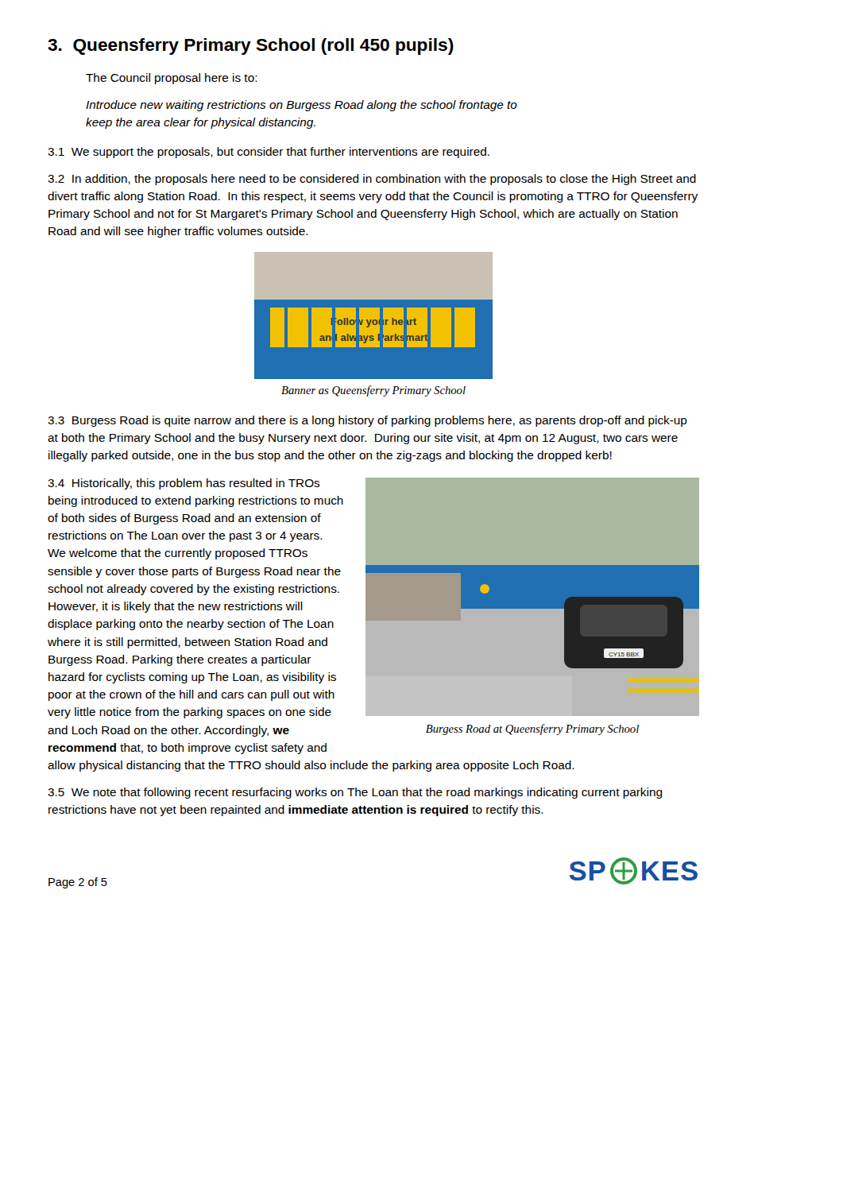3. Queensferry Primary School (roll 450 pupils)
The Council proposal here is to:
Introduce new waiting restrictions on Burgess Road along the school frontage to keep the area clear for physical distancing.
3.1 We support the proposals, but consider that further interventions are required.
3.2 In addition, the proposals here need to be considered in combination with the proposals to close the High Street and divert traffic along Station Road. In this respect, it seems very odd that the Council is promoting a TTRO for Queensferry Primary School and not for St Margaret's Primary School and Queensferry High School, which are actually on Station Road and will see higher traffic volumes outside.
Banner as Queensferry Primary School
3.3 Burgess Road is quite narrow and there is a long history of parking problems here, as parents drop-off and pick-up at both the Primary School and the busy Nursery next door. During our site visit, at 4pm on 12 August, two cars were illegally parked outside, one in the bus stop and the other on the zig-zags and blocking the dropped kerb!
Burgess Road at Queensferry Primary School
3.4 Historically, this problem has resulted in TROs being introduced to extend parking restrictions to much of both sides of Burgess Road and an extension of restrictions on The Loan over the past 3 or 4 years. We welcome that the currently proposed TTROs sensible y cover those parts of Burgess Road near the school not already covered by the existing restrictions. However, it is likely that the new restrictions will displace parking onto the nearby section of The Loan where it is still permitted, between Station Road and Burgess Road. Parking there creates a particular hazard for cyclists coming up The Loan, as visibility is poor at the crown of the hill and cars can pull out with very little notice from the parking spaces on one side and Loch Road on the other. Accordingly, we recommend that, to both improve cyclist safety and allow physical distancing that the TTRO should also include the parking area opposite Loch Road.
3.5 We note that following recent resurfacing works on The Loan that the road markings indicating current parking restrictions have not yet been repainted and immediate attention is required to rectify this.
Page 2 of 5
SP KES